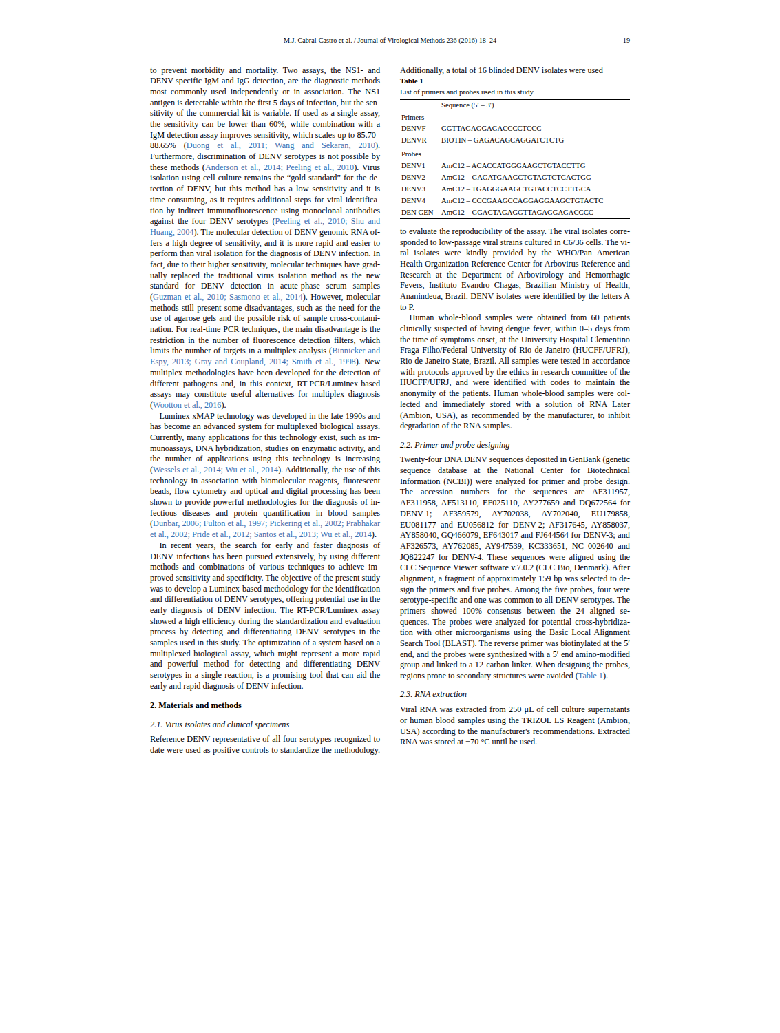M.J. Cabral-Castro et al. / Journal of Virological Methods 236 (2016) 18–24 19
to prevent morbidity and mortality. Two assays, the NS1- and DENV-specific IgM and IgG detection, are the diagnostic methods most commonly used independently or in association. The NS1 antigen is detectable within the first 5 days of infection, but the sensitivity of the commercial kit is variable. If used as a single assay, the sensitivity can be lower than 60%, while combination with a IgM detection assay improves sensitivity, which scales up to 85.70–88.65% (Duong et al., 2011; Wang and Sekaran, 2010). Furthermore, discrimination of DENV serotypes is not possible by these methods (Anderson et al., 2014; Peeling et al., 2010). Virus isolation using cell culture remains the “gold standard” for the detection of DENV, but this method has a low sensitivity and it is time-consuming, as it requires additional steps for viral identification by indirect immunofluorescence using monoclonal antibodies against the four DENV serotypes (Peeling et al., 2010; Shu and Huang, 2004). The molecular detection of DENV genomic RNA offers a high degree of sensitivity, and it is more rapid and easier to perform than viral isolation for the diagnosis of DENV infection. In fact, due to their higher sensitivity, molecular techniques have gradually replaced the traditional virus isolation method as the new standard for DENV detection in acute-phase serum samples (Guzman et al., 2010; Sasmono et al., 2014). However, molecular methods still present some disadvantages, such as the need for the use of agarose gels and the possible risk of sample cross-contamination. For real-time PCR techniques, the main disadvantage is the restriction in the number of fluorescence detection filters, which limits the number of targets in a multiplex analysis (Binnicker and Espy, 2013; Gray and Coupland, 2014; Smith et al., 1998). New multiplex methodologies have been developed for the detection of different pathogens and, in this context, RT-PCR/Luminex-based assays may constitute useful alternatives for multiplex diagnosis (Wootton et al., 2016).
Luminex xMAP technology was developed in the late 1990s and has become an advanced system for multiplexed biological assays. Currently, many applications for this technology exist, such as immunoassays, DNA hybridization, studies on enzymatic activity, and the number of applications using this technology is increasing (Wessels et al., 2014; Wu et al., 2014). Additionally, the use of this technology in association with biomolecular reagents, fluorescent beads, flow cytometry and optical and digital processing has been shown to provide powerful methodologies for the diagnosis of infectious diseases and protein quantification in blood samples (Dunbar, 2006; Fulton et al., 1997; Pickering et al., 2002; Prabhakar et al., 2002; Pride et al., 2012; Santos et al., 2013; Wu et al., 2014).
In recent years, the search for early and faster diagnosis of DENV infections has been pursued extensively, by using different methods and combinations of various techniques to achieve improved sensitivity and specificity. The objective of the present study was to develop a Luminex-based methodology for the identification and differentiation of DENV serotypes, offering potential use in the early diagnosis of DENV infection. The RT-PCR/Luminex assay showed a high efficiency during the standardization and evaluation process by detecting and differentiating DENV serotypes in the samples used in this study. The optimization of a system based on a multiplexed biological assay, which might represent a more rapid and powerful method for detecting and differentiating DENV serotypes in a single reaction, is a promising tool that can aid the early and rapid diagnosis of DENV infection.
2. Materials and methods
2.1. Virus isolates and clinical specimens
Reference DENV representative of all four serotypes recognized to date were used as positive controls to standardize the methodology. Additionally, a total of 16 blinded DENV isolates were used
Table 1
List of primers and probes used in this study.
| | Sequence (5′ – 3′) |
| --- | --- |
| Primers | |
| DENVF | GGTTAGAGGAGACCCCTCCC |
| DENVR | BIOTIN – GAGACAGCAGGATCTCTG |
| Probes | |
| DENV1 | AmC12 – ACACCATGGGAAGCTGTACCTTG |
| DENV2 | AmC12 – GAGATGAAGCTGTAGTCTCACTGG |
| DENV3 | AmC12 – TGAGGGAAGCTGTACCTCCTTGCA |
| DENV4 | AmC12 – CCCGAAGCCAGGAGGAAGCTGTACTC |
| DEN GEN | AmC12 – GGACTAGAGGTTAGAGGAGACCCC |
to evaluate the reproducibility of the assay. The viral isolates corresponded to low-passage viral strains cultured in C6/36 cells. The viral isolates were kindly provided by the WHO/Pan American Health Organization Reference Center for Arbovirus Reference and Research at the Department of Arbovirology and Hemorrhagic Fevers, Instituto Evandro Chagas, Brazilian Ministry of Health, Ananindeua, Brazil. DENV isolates were identified by the letters A to P.
Human whole-blood samples were obtained from 60 patients clinically suspected of having dengue fever, within 0–5 days from the time of symptoms onset, at the University Hospital Clementino Fraga Filho/Federal University of Rio de Janeiro (HUCFF/UFRJ), Rio de Janeiro State, Brazil. All samples were tested in accordance with protocols approved by the ethics in research committee of the HUCFF/UFRJ, and were identified with codes to maintain the anonymity of the patients. Human whole-blood samples were collected and immediately stored with a solution of RNA Later (Ambion, USA), as recommended by the manufacturer, to inhibit degradation of the RNA samples.
2.2. Primer and probe designing
Twenty-four DNA DENV sequences deposited in GenBank (genetic sequence database at the National Center for Biotechnical Information (NCBI)) were analyzed for primer and probe design. The accession numbers for the sequences are AF311957, AF311958, AF513110, EF025110, AY277659 and DQ672564 for DENV-1; AF359579, AY702038, AY702040, EU179858, EU081177 and EU056812 for DENV-2; AF317645, AY858037, AY858040, GQ466079, EF643017 and FJ644564 for DENV-3; and AF326573, AY762085, AY947539, KC333651, NC_002640 and JQ822247 for DENV-4. These sequences were aligned using the CLC Sequence Viewer software v.7.0.2 (CLC Bio, Denmark). After alignment, a fragment of approximately 159 bp was selected to design the primers and five probes. Among the five probes, four were serotype-specific and one was common to all DENV serotypes. The primers showed 100% consensus between the 24 aligned sequences. The probes were analyzed for potential cross-hybridization with other microorganisms using the Basic Local Alignment Search Tool (BLAST). The reverse primer was biotinylated at the 5′ end, and the probes were synthesized with a 5′ end amino-modified group and linked to a 12-carbon linker. When designing the probes, regions prone to secondary structures were avoided (Table 1).
2.3. RNA extraction
Viral RNA was extracted from 250 μL of cell culture supernatants or human blood samples using the TRIZOL LS Reagent (Ambion, USA) according to the manufacturer's recommendations. Extracted RNA was stored at −70 °C until be used.